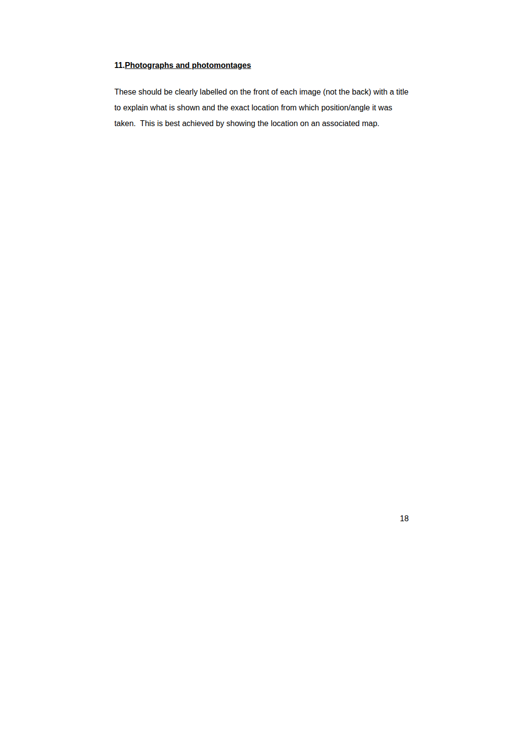11. Photographs and photomontages
These should be clearly labelled on the front of each image (not the back) with a title to explain what is shown and the exact location from which position/angle it was taken. This is best achieved by showing the location on an associated map.
18